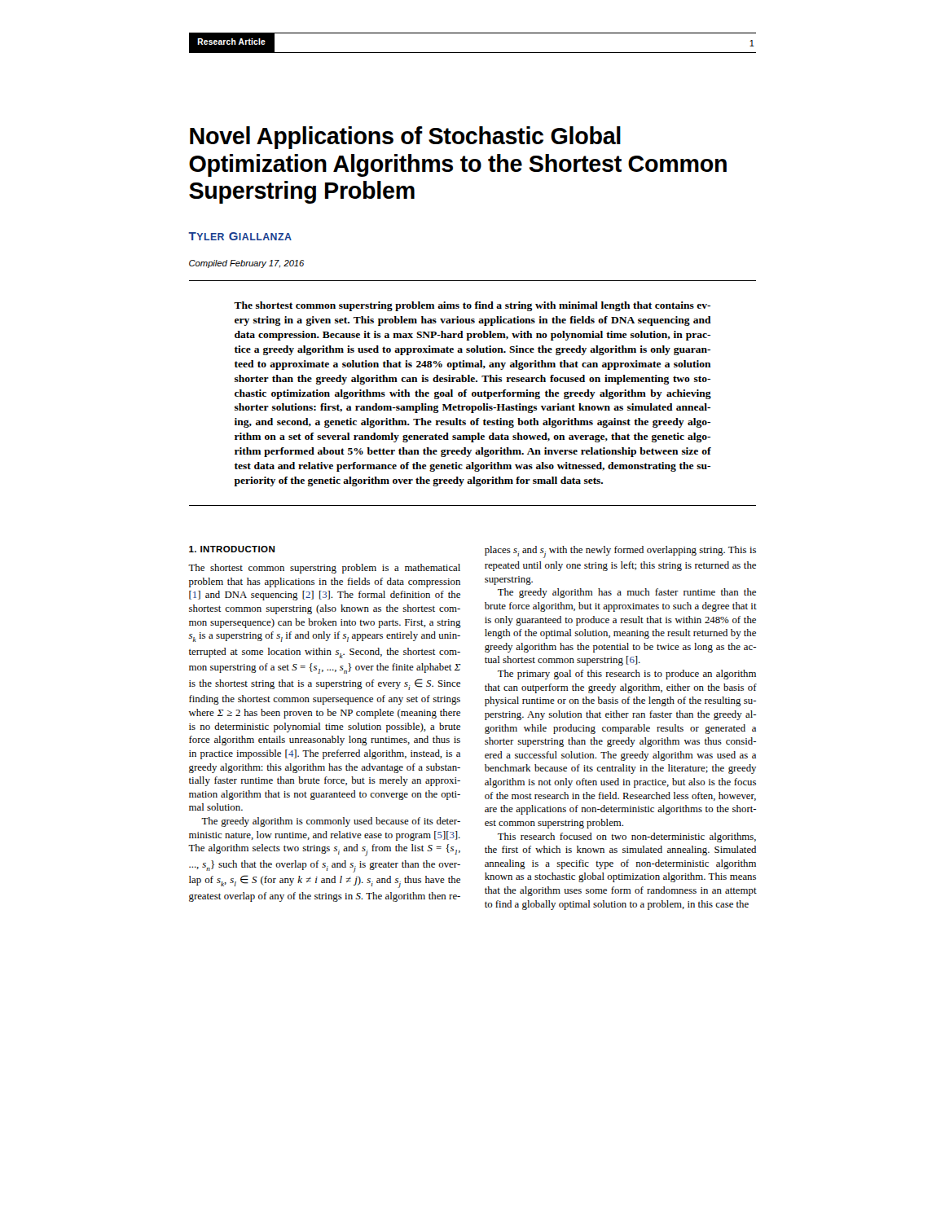Research Article
1
Novel Applications of Stochastic Global Optimization Algorithms to the Shortest Common Superstring Problem
TYLER GIALLANZA
Compiled February 17, 2016
The shortest common superstring problem aims to find a string with minimal length that contains every string in a given set. This problem has various applications in the fields of DNA sequencing and data compression. Because it is a max SNP-hard problem, with no polynomial time solution, in practice a greedy algorithm is used to approximate a solution. Since the greedy algorithm is only guaranteed to approximate a solution that is 248% optimal, any algorithm that can approximate a solution shorter than the greedy algorithm can is desirable. This research focused on implementing two stochastic optimization algorithms with the goal of outperforming the greedy algorithm by achieving shorter solutions: first, a random-sampling Metropolis-Hastings variant known as simulated annealing, and second, a genetic algorithm. The results of testing both algorithms against the greedy algorithm on a set of several randomly generated sample data showed, on average, that the genetic algorithm performed about 5% better than the greedy algorithm. An inverse relationship between size of test data and relative performance of the genetic algorithm was also witnessed, demonstrating the superiority of the genetic algorithm over the greedy algorithm for small data sets.
1. INTRODUCTION
The shortest common superstring problem is a mathematical problem that has applications in the fields of data compression [1] and DNA sequencing [2] [3]. The formal definition of the shortest common superstring (also known as the shortest common supersequence) can be broken into two parts. First, a string sk is a superstring of sl if and only if sl appears entirely and uninterrupted at some location within sk. Second, the shortest common superstring of a set S = {s1, ..., sn} over the finite alphabet Σ is the shortest string that is a superstring of every si ∈ S. Since finding the shortest common supersequence of any set of strings where Σ ≥ 2 has been proven to be NP complete (meaning there is no deterministic polynomial time solution possible), a brute force algorithm entails unreasonably long runtimes, and thus is in practice impossible [4]. The preferred algorithm, instead, is a greedy algorithm: this algorithm has the advantage of a substantially faster runtime than brute force, but is merely an approximation algorithm that is not guaranteed to converge on the optimal solution.
The greedy algorithm is commonly used because of its deterministic nature, low runtime, and relative ease to program [5][3]. The algorithm selects two strings si and sj from the list S = {s1, ..., sn} such that the overlap of si and sj is greater than the overlap of sk, sl ∈ S (for any k ≠ i and l ≠ j). si and sj thus have the greatest overlap of any of the strings in S. The algorithm then replaces si and sj with the newly formed overlapping string. This is repeated until only one string is left; this string is returned as the superstring.
The greedy algorithm has a much faster runtime than the brute force algorithm, but it approximates to such a degree that it is only guaranteed to produce a result that is within 248% of the length of the optimal solution, meaning the result returned by the greedy algorithm has the potential to be twice as long as the actual shortest common superstring [6].
The primary goal of this research is to produce an algorithm that can outperform the greedy algorithm, either on the basis of physical runtime or on the basis of the length of the resulting superstring. Any solution that either ran faster than the greedy algorithm while producing comparable results or generated a shorter superstring than the greedy algorithm was thus considered a successful solution. The greedy algorithm was used as a benchmark because of its centrality in the literature; the greedy algorithm is not only often used in practice, but also is the focus of the most research in the field. Researched less often, however, are the applications of non-deterministic algorithms to the shortest common superstring problem.
This research focused on two non-deterministic algorithms, the first of which is known as simulated annealing. Simulated annealing is a specific type of non-deterministic algorithm known as a stochastic global optimization algorithm. This means that the algorithm uses some form of randomness in an attempt to find a globally optimal solution to a problem, in this case the